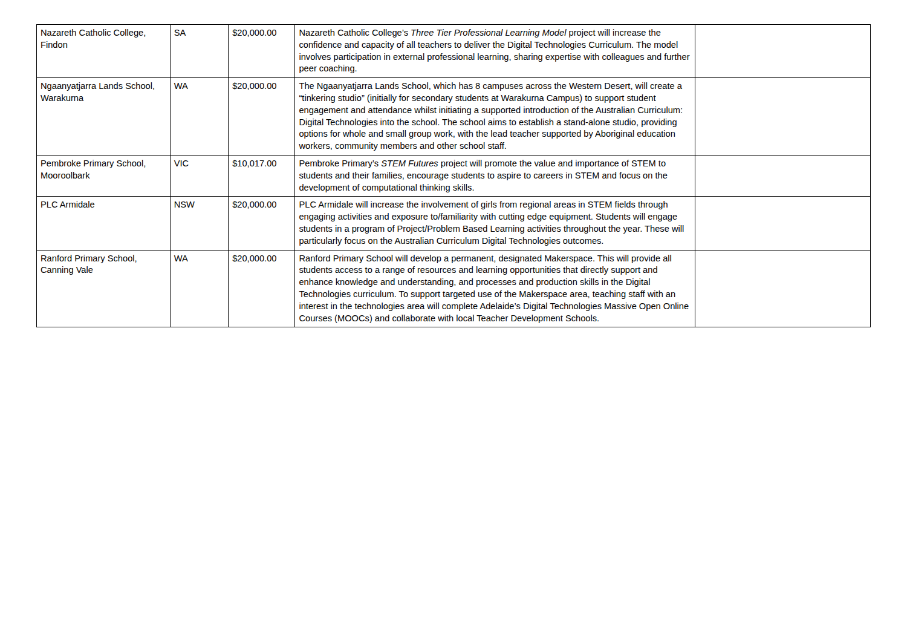| Nazareth Catholic College, Findon | SA | $20,000.00 | Nazareth Catholic College’s Three Tier Professional Learning Model project will increase the confidence and capacity of all teachers to deliver the Digital Technologies Curriculum. The model involves participation in external professional learning, sharing expertise with colleagues and further peer coaching. | |
| Ngaanyatjarra Lands School, Warakurna | WA | $20,000.00 | The Ngaanyatjarra Lands School, which has 8 campuses across the Western Desert, will create a “tinkering studio” (initially for secondary students at Warakurna Campus) to support student engagement and attendance whilst initiating a supported introduction of the Australian Curriculum: Digital Technologies into the school. The school aims to establish a stand-alone studio, providing options for whole and small group work, with the lead teacher supported by Aboriginal education workers, community members and other school staff. | |
| Pembroke Primary School, Mooroolbark | VIC | $10,017.00 | Pembroke Primary’s STEM Futures project will promote the value and importance of STEM to students and their families, encourage students to aspire to careers in STEM and focus on the development of computational thinking skills. | |
| PLC Armidale | NSW | $20,000.00 | PLC Armidale will increase the involvement of girls from regional areas in STEM fields through engaging activities and exposure to/familiarity with cutting edge equipment. Students will engage students in a program of Project/Problem Based Learning activities throughout the year. These will particularly focus on the Australian Curriculum Digital Technologies outcomes. | |
| Ranford Primary School, Canning Vale | WA | $20,000.00 | Ranford Primary School will develop a permanent, designated Makerspace. This will provide all students access to a range of resources and learning opportunities that directly support and enhance knowledge and understanding, and processes and production skills in the Digital Technologies curriculum. To support targeted use of the Makerspace area, teaching staff with an interest in the technologies area will complete Adelaide’s Digital Technologies Massive Open Online Courses (MOOCs) and collaborate with local Teacher Development Schools. | |